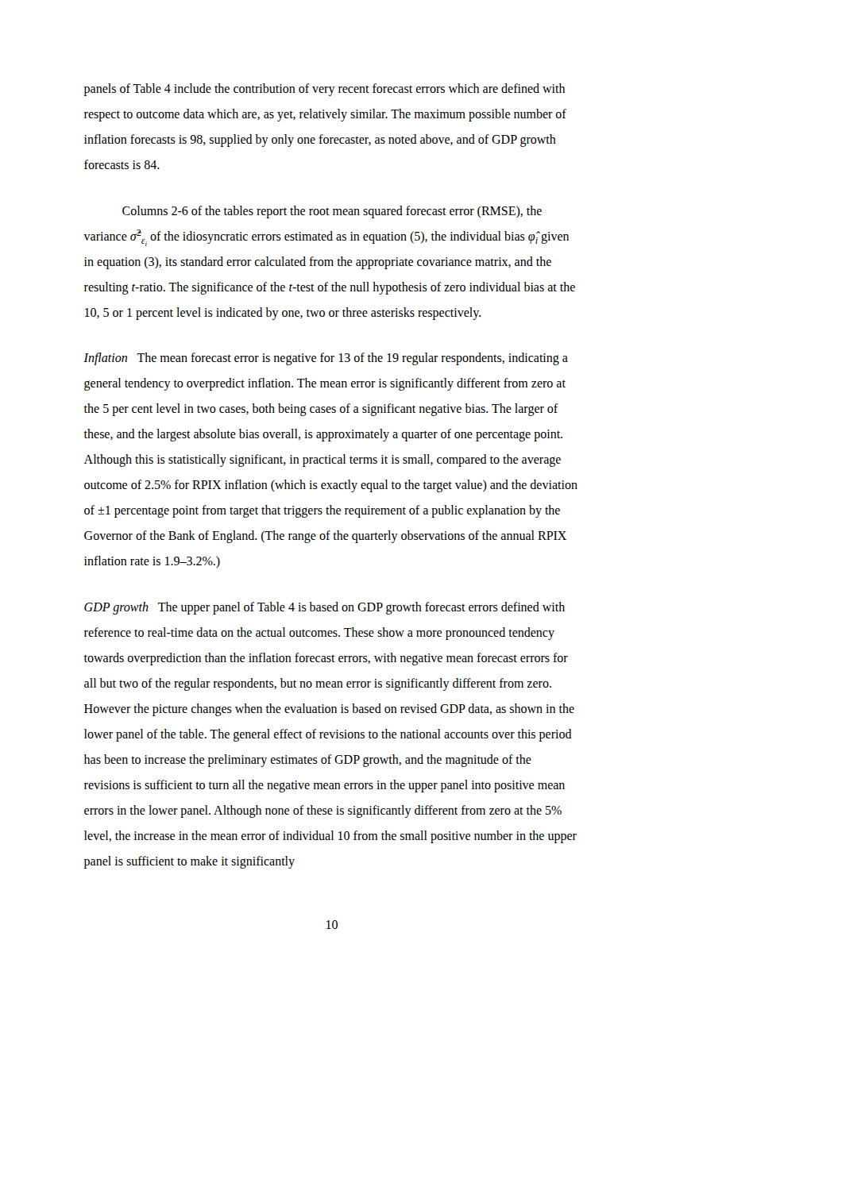panels of Table 4 include the contribution of very recent forecast errors which are defined with respect to outcome data which are, as yet, relatively similar. The maximum possible number of inflation forecasts is 98, supplied by only one forecaster, as noted above, and of GDP growth forecasts is 84.
Columns 2-6 of the tables report the root mean squared forecast error (RMSE), the variance σ̂2εi of the idiosyncratic errors estimated as in equation (5), the individual bias φ̂i given in equation (3), its standard error calculated from the appropriate covariance matrix, and the resulting t-ratio. The significance of the t-test of the null hypothesis of zero individual bias at the 10, 5 or 1 percent level is indicated by one, two or three asterisks respectively.
Inflation The mean forecast error is negative for 13 of the 19 regular respondents, indicating a general tendency to overpredict inflation. The mean error is significantly different from zero at the 5 per cent level in two cases, both being cases of a significant negative bias. The larger of these, and the largest absolute bias overall, is approximately a quarter of one percentage point. Although this is statistically significant, in practical terms it is small, compared to the average outcome of 2.5% for RPIX inflation (which is exactly equal to the target value) and the deviation of ±1 percentage point from target that triggers the requirement of a public explanation by the Governor of the Bank of England. (The range of the quarterly observations of the annual RPIX inflation rate is 1.9–3.2%.)
GDP growth The upper panel of Table 4 is based on GDP growth forecast errors defined with reference to real-time data on the actual outcomes. These show a more pronounced tendency towards overprediction than the inflation forecast errors, with negative mean forecast errors for all but two of the regular respondents, but no mean error is significantly different from zero. However the picture changes when the evaluation is based on revised GDP data, as shown in the lower panel of the table. The general effect of revisions to the national accounts over this period has been to increase the preliminary estimates of GDP growth, and the magnitude of the revisions is sufficient to turn all the negative mean errors in the upper panel into positive mean errors in the lower panel. Although none of these is significantly different from zero at the 5% level, the increase in the mean error of individual 10 from the small positive number in the upper panel is sufficient to make it significantly
10